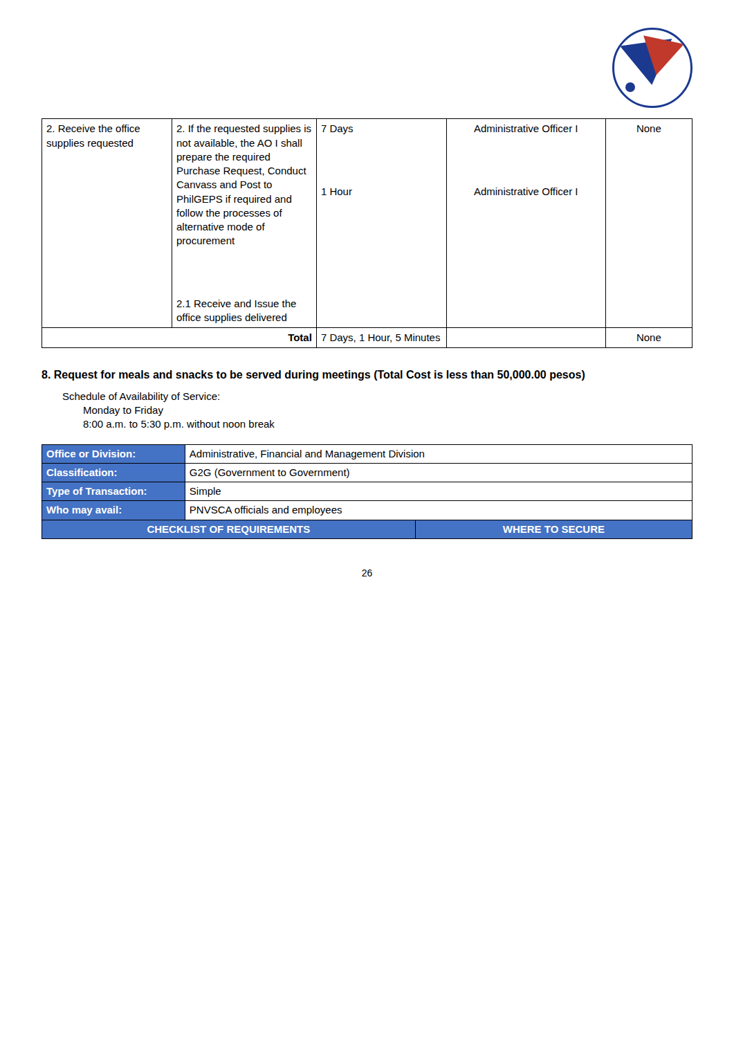| 2. Receive the office supplies requested | 2. If the requested supplies is not available, the AO I shall prepare the required Purchase Request, Conduct Canvass and Post to PhilGEPS if required and follow the processes of alternative mode of procurement 2.1 Receive and Issue the office supplies delivered | 7 Days 1 Hour | Administrative Officer I Administrative Officer I | None |
| Total | 7 Days, 1 Hour, 5 Minutes | | None |
8. Request for meals and snacks to be served during meetings (Total Cost is less than 50,000.00 pesos)
Schedule of Availability of Service:
Monday to Friday
8:00 a.m. to 5:30 p.m. without noon break
| Office or Division: | Administrative, Financial and Management Division |
| Classification: | G2G (Government to Government) |
| Type of Transaction: | Simple |
| Who may avail: | PNVSCA officials and employees |
| CHECKLIST OF REQUIREMENTS | WHERE TO SECURE |
26